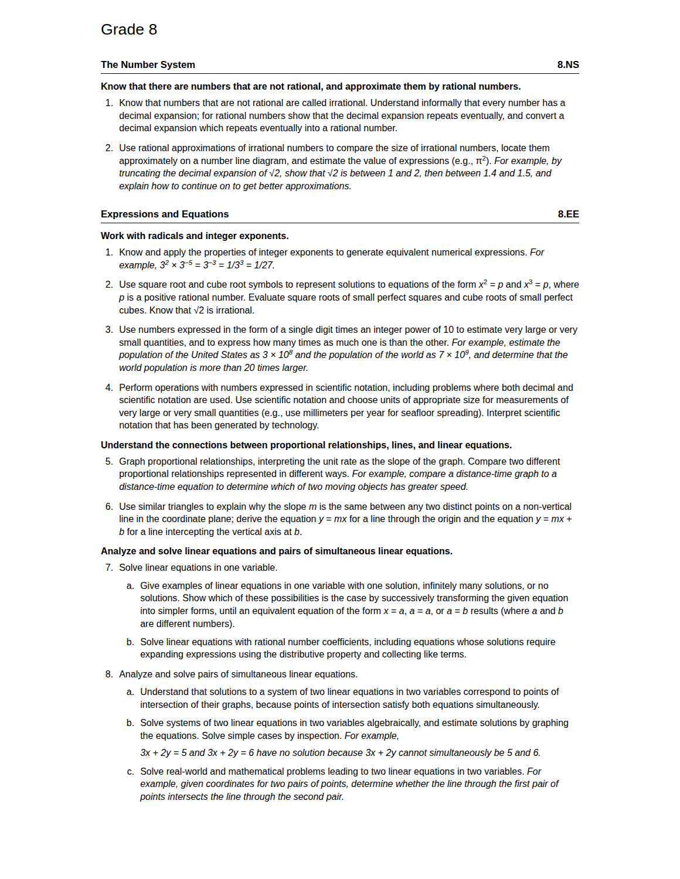Grade 8
The Number System 8.NS
Know that there are numbers that are not rational, and approximate them by rational numbers.
Know that numbers that are not rational are called irrational. Understand informally that every number has a decimal expansion; for rational numbers show that the decimal expansion repeats eventually, and convert a decimal expansion which repeats eventually into a rational number.
Use rational approximations of irrational numbers to compare the size of irrational numbers, locate them approximately on a number line diagram, and estimate the value of expressions (e.g., π2). For example, by truncating the decimal expansion of √2, show that √2 is between 1 and 2, then between 1.4 and 1.5, and explain how to continue on to get better approximations.
Expressions and Equations 8.EE
Work with radicals and integer exponents.
Know and apply the properties of integer exponents to generate equivalent numerical expressions. For example, 32 × 3−5 = 3−3 = 1/33 = 1/27.
Use square root and cube root symbols to represent solutions to equations of the form x2 = p and x3 = p, where p is a positive rational number. Evaluate square roots of small perfect squares and cube roots of small perfect cubes. Know that √2 is irrational.
Use numbers expressed in the form of a single digit times an integer power of 10 to estimate very large or very small quantities, and to express how many times as much one is than the other. For example, estimate the population of the United States as 3 × 108 and the population of the world as 7 × 109, and determine that the world population is more than 20 times larger.
Perform operations with numbers expressed in scientific notation, including problems where both decimal and scientific notation are used. Use scientific notation and choose units of appropriate size for measurements of very large or very small quantities (e.g., use millimeters per year for seafloor spreading). Interpret scientific notation that has been generated by technology.
Understand the connections between proportional relationships, lines, and linear equations.
Graph proportional relationships, interpreting the unit rate as the slope of the graph. Compare two different proportional relationships represented in different ways. For example, compare a distance-time graph to a distance-time equation to determine which of two moving objects has greater speed.
Use similar triangles to explain why the slope m is the same between any two distinct points on a non-vertical line in the coordinate plane; derive the equation y = mx for a line through the origin and the equation y = mx + b for a line intercepting the vertical axis at b.
Analyze and solve linear equations and pairs of simultaneous linear equations.
Solve linear equations in one variable.
Give examples of linear equations in one variable with one solution, infinitely many solutions, or no solutions. Show which of these possibilities is the case by successively transforming the given equation into simpler forms, until an equivalent equation of the form x = a, a = a, or a = b results (where a and b are different numbers).
Solve linear equations with rational number coefficients, including equations whose solutions require expanding expressions using the distributive property and collecting like terms.
Analyze and solve pairs of simultaneous linear equations.
Understand that solutions to a system of two linear equations in two variables correspond to points of intersection of their graphs, because points of intersection satisfy both equations simultaneously.
Solve systems of two linear equations in two variables algebraically, and estimate solutions by graphing the equations. Solve simple cases by inspection. For example,
3x + 2y = 5 and 3x + 2y = 6 have no solution because 3x + 2y cannot simultaneously be 5 and 6.
Solve real-world and mathematical problems leading to two linear equations in two variables. For example, given coordinates for two pairs of points, determine whether the line through the first pair of points intersects the line through the second pair.